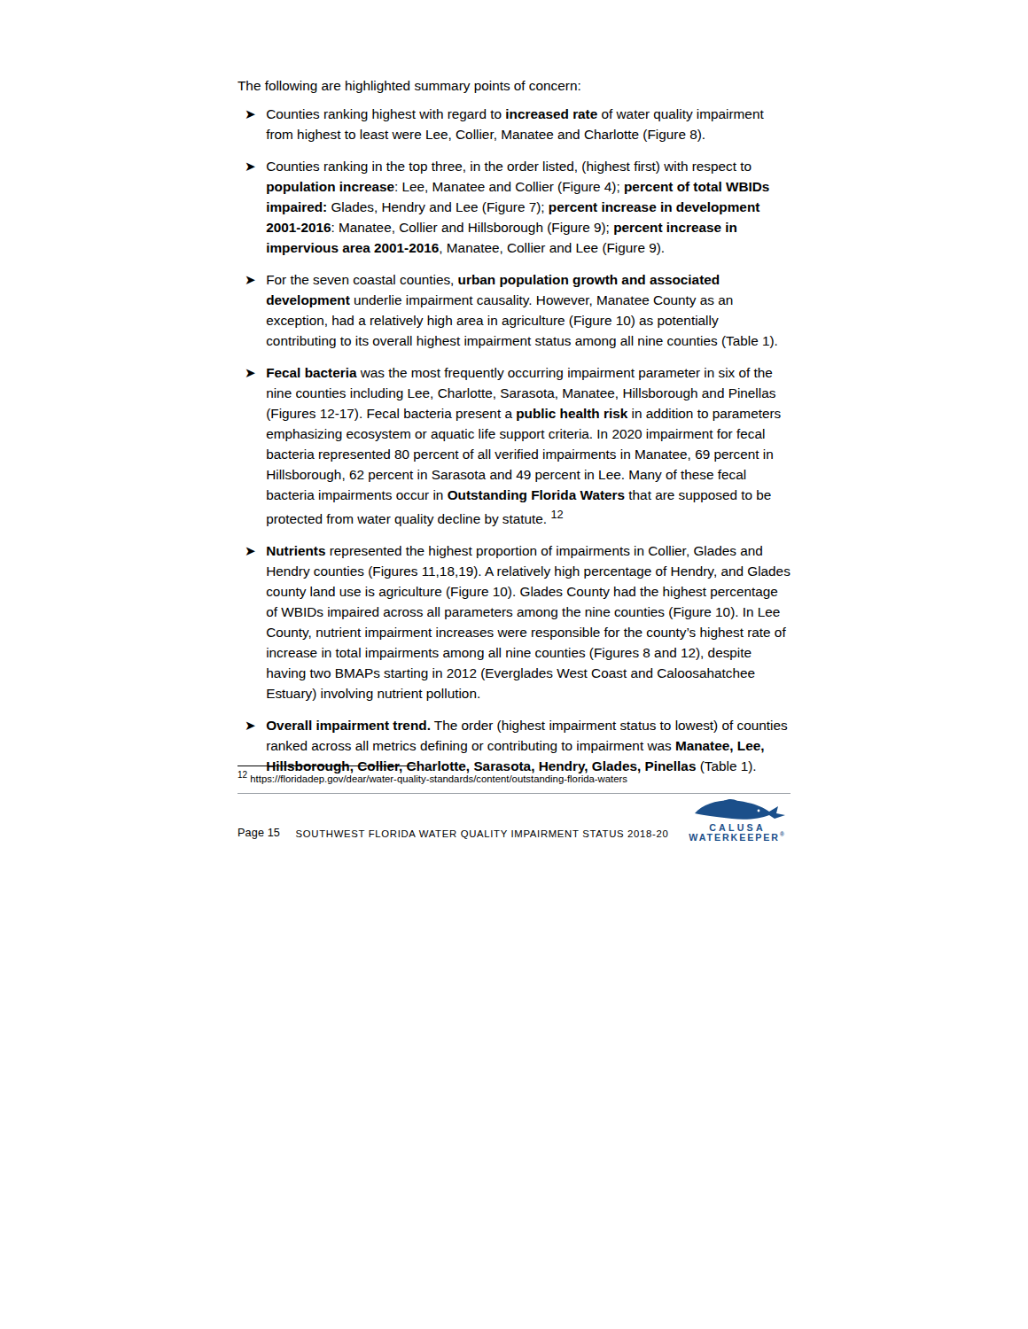The following are highlighted summary points of concern:
Counties ranking highest with regard to increased rate of water quality impairment from highest to least were Lee, Collier, Manatee and Charlotte (Figure 8).
Counties ranking in the top three, in the order listed, (highest first) with respect to population increase: Lee, Manatee and Collier (Figure 4); percent of total WBIDs impaired: Glades, Hendry and Lee (Figure 7); percent increase in development 2001-2016: Manatee, Collier and Hillsborough (Figure 9); percent increase in impervious area 2001-2016, Manatee, Collier and Lee (Figure 9).
For the seven coastal counties, urban population growth and associated development underlie impairment causality. However, Manatee County as an exception, had a relatively high area in agriculture (Figure 10) as potentially contributing to its overall highest impairment status among all nine counties (Table 1).
Fecal bacteria was the most frequently occurring impairment parameter in six of the nine counties including Lee, Charlotte, Sarasota, Manatee, Hillsborough and Pinellas (Figures 12-17). Fecal bacteria present a public health risk in addition to parameters emphasizing ecosystem or aquatic life support criteria. In 2020 impairment for fecal bacteria represented 80 percent of all verified impairments in Manatee, 69 percent in Hillsborough, 62 percent in Sarasota and 49 percent in Lee. Many of these fecal bacteria impairments occur in Outstanding Florida Waters that are supposed to be protected from water quality decline by statute. 12
Nutrients represented the highest proportion of impairments in Collier, Glades and Hendry counties (Figures 11,18,19). A relatively high percentage of Hendry, and Glades county land use is agriculture (Figure 10). Glades County had the highest percentage of WBIDs impaired across all parameters among the nine counties (Figure 10). In Lee County, nutrient impairment increases were responsible for the county’s highest rate of increase in total impairments among all nine counties (Figures 8 and 12), despite having two BMAPs starting in 2012 (Everglades West Coast and Caloosahatchee Estuary) involving nutrient pollution.
Overall impairment trend. The order (highest impairment status to lowest) of counties ranked across all metrics defining or contributing to impairment was Manatee, Lee, Hillsborough, Collier, Charlotte, Sarasota, Hendry, Glades, Pinellas (Table 1).
12 https://floridadep.gov/dear/water-quality-standards/content/outstanding-florida-waters
Page 15
Southwest Florida Water Quality Impairment Status 2018-20
CALUSA WATERKEEPER®